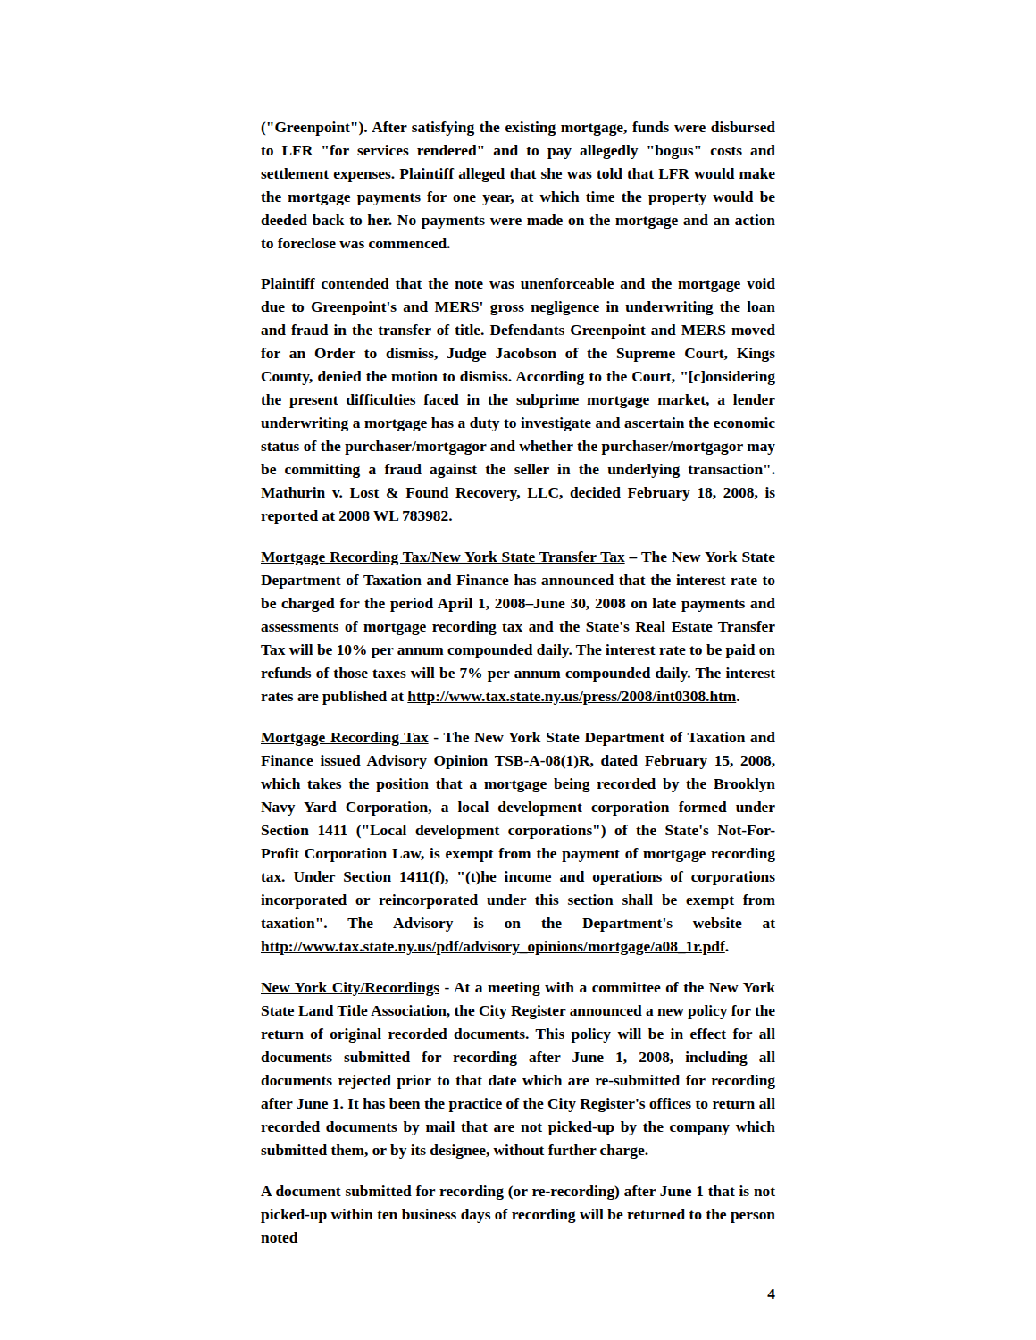("Greenpoint"). After satisfying the existing mortgage, funds were disbursed to LFR "for services rendered" and to pay allegedly "bogus" costs and settlement expenses. Plaintiff alleged that she was told that LFR would make the mortgage payments for one year, at which time the property would be deeded back to her. No payments were made on the mortgage and an action to foreclose was commenced.
Plaintiff contended that the note was unenforceable and the mortgage void due to Greenpoint's and MERS' gross negligence in underwriting the loan and fraud in the transfer of title. Defendants Greenpoint and MERS moved for an Order to dismiss, Judge Jacobson of the Supreme Court, Kings County, denied the motion to dismiss. According to the Court, "[c]onsidering the present difficulties faced in the subprime mortgage market, a lender underwriting a mortgage has a duty to investigate and ascertain the economic status of the purchaser/mortgagor and whether the purchaser/mortgagor may be committing a fraud against the seller in the underlying transaction". Mathurin v. Lost & Found Recovery, LLC, decided February 18, 2008, is reported at 2008 WL 783982.
Mortgage Recording Tax/New York State Transfer Tax – The New York State Department of Taxation and Finance has announced that the interest rate to be charged for the period April 1, 2008–June 30, 2008 on late payments and assessments of mortgage recording tax and the State's Real Estate Transfer Tax will be 10% per annum compounded daily. The interest rate to be paid on refunds of those taxes will be 7% per annum compounded daily. The interest rates are published at http://www.tax.state.ny.us/press/2008/int0308.htm.
Mortgage Recording Tax - The New York State Department of Taxation and Finance issued Advisory Opinion TSB-A-08(1)R, dated February 15, 2008, which takes the position that a mortgage being recorded by the Brooklyn Navy Yard Corporation, a local development corporation formed under Section 1411 ("Local development corporations") of the State's Not-For-Profit Corporation Law, is exempt from the payment of mortgage recording tax. Under Section 1411(f), "(t)he income and operations of corporations incorporated or reincorporated under this section shall be exempt from taxation". The Advisory is on the Department's website at http://www.tax.state.ny.us/pdf/advisory_opinions/mortgage/a08_1r.pdf.
New York City/Recordings - At a meeting with a committee of the New York State Land Title Association, the City Register announced a new policy for the return of original recorded documents. This policy will be in effect for all documents submitted for recording after June 1, 2008, including all documents rejected prior to that date which are re-submitted for recording after June 1. It has been the practice of the City Register's offices to return all recorded documents by mail that are not picked-up by the company which submitted them, or by its designee, without further charge.
A document submitted for recording (or re-recording) after June 1 that is not picked-up within ten business days of recording will be returned to the person noted
4